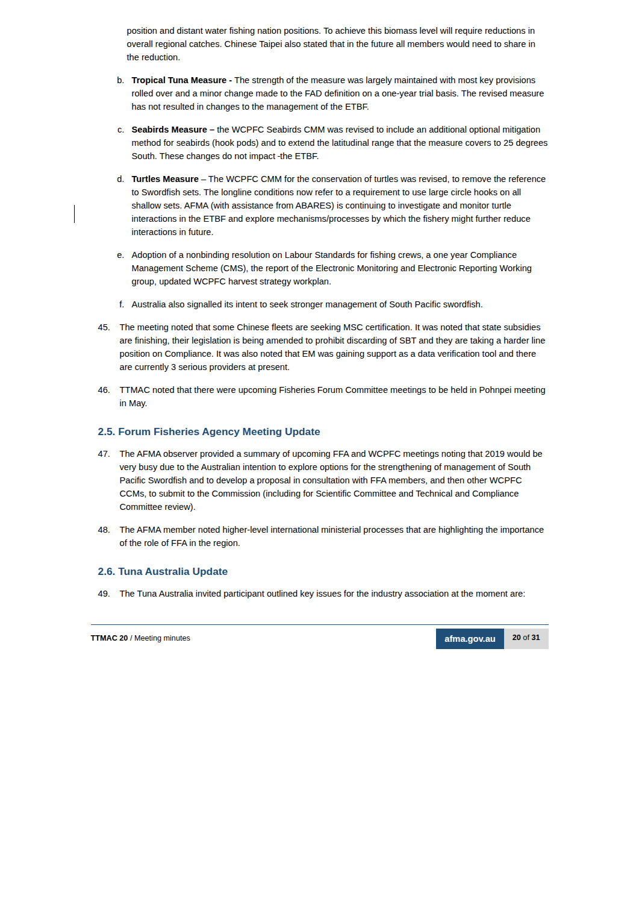position and distant water fishing nation positions. To achieve this biomass level will require reductions in overall regional catches. Chinese Taipei also stated that in the future all members would need to share in the reduction.
Tropical Tuna Measure - The strength of the measure was largely maintained with most key provisions rolled over and a minor change made to the FAD definition on a one-year trial basis. The revised measure has not resulted in changes to the management of the ETBF.
Seabirds Measure – the WCPFC Seabirds CMM was revised to include an additional optional mitigation method for seabirds (hook pods) and to extend the latitudinal range that the measure covers to 25 degrees South. These changes do not impact the ETBF.
Turtles Measure – The WCPFC CMM for the conservation of turtles was revised, to remove the reference to Swordfish sets. The longline conditions now refer to a requirement to use large circle hooks on all shallow sets. AFMA (with assistance from ABARES) is continuing to investigate and monitor turtle interactions in the ETBF and explore mechanisms/processes by which the fishery might further reduce interactions in future.
Adoption of a nonbinding resolution on Labour Standards for fishing crews, a one year Compliance Management Scheme (CMS), the report of the Electronic Monitoring and Electronic Reporting Working group, updated WCPFC harvest strategy workplan.
Australia also signalled its intent to seek stronger management of South Pacific swordfish.
The meeting noted that some Chinese fleets are seeking MSC certification. It was noted that state subsidies are finishing, their legislation is being amended to prohibit discarding of SBT and they are taking a harder line position on Compliance. It was also noted that EM was gaining support as a data verification tool and there are currently 3 serious providers at present.
TTMAC noted that there were upcoming Fisheries Forum Committee meetings to be held in Pohnpei meeting in May.
2.5. Forum Fisheries Agency Meeting Update
The AFMA observer provided a summary of upcoming FFA and WCPFC meetings noting that 2019 would be very busy due to the Australian intention to explore options for the strengthening of management of South Pacific Swordfish and to develop a proposal in consultation with FFA members, and then other WCPFC CCMs, to submit to the Commission (including for Scientific Committee and Technical and Compliance Committee review).
The AFMA member noted higher-level international ministerial processes that are highlighting the importance of the role of FFA in the region.
2.6. Tuna Australia Update
The Tuna Australia invited participant outlined key issues for the industry association at the moment are:
TTMAC 20 / Meeting minutes
afma.gov.au
20 of 31